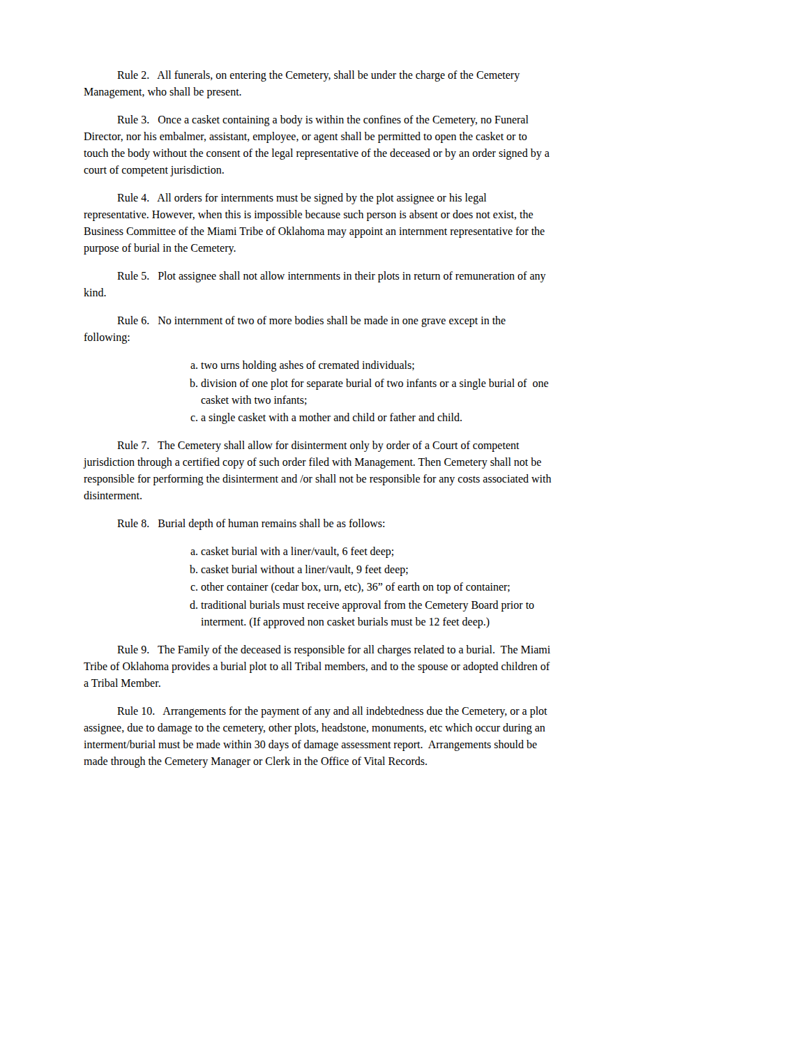Rule 2. All funerals, on entering the Cemetery, shall be under the charge of the Cemetery Management, who shall be present.
Rule 3. Once a casket containing a body is within the confines of the Cemetery, no Funeral Director, nor his embalmer, assistant, employee, or agent shall be permitted to open the casket or to touch the body without the consent of the legal representative of the deceased or by an order signed by a court of competent jurisdiction.
Rule 4. All orders for internments must be signed by the plot assignee or his legal representative. However, when this is impossible because such person is absent or does not exist, the Business Committee of the Miami Tribe of Oklahoma may appoint an internment representative for the purpose of burial in the Cemetery.
Rule 5. Plot assignee shall not allow internments in their plots in return of remuneration of any kind.
Rule 6. No internment of two of more bodies shall be made in one grave except in the following:
two urns holding ashes of cremated individuals;
division of one plot for separate burial of two infants or a single burial of one casket with two infants;
a single casket with a mother and child or father and child.
Rule 7. The Cemetery shall allow for disinterment only by order of a Court of competent jurisdiction through a certified copy of such order filed with Management. Then Cemetery shall not be responsible for performing the disinterment and /or shall not be responsible for any costs associated with disinterment.
Rule 8. Burial depth of human remains shall be as follows:
casket burial with a liner/vault, 6 feet deep;
casket burial without a liner/vault, 9 feet deep;
other container (cedar box, urn, etc), 36” of earth on top of container;
traditional burials must receive approval from the Cemetery Board prior to interment. (If approved non casket burials must be 12 feet deep.)
Rule 9. The Family of the deceased is responsible for all charges related to a burial. The Miami Tribe of Oklahoma provides a burial plot to all Tribal members, and to the spouse or adopted children of a Tribal Member.
Rule 10. Arrangements for the payment of any and all indebtedness due the Cemetery, or a plot assignee, due to damage to the cemetery, other plots, headstone, monuments, etc which occur during an interment/burial must be made within 30 days of damage assessment report. Arrangements should be made through the Cemetery Manager or Clerk in the Office of Vital Records.